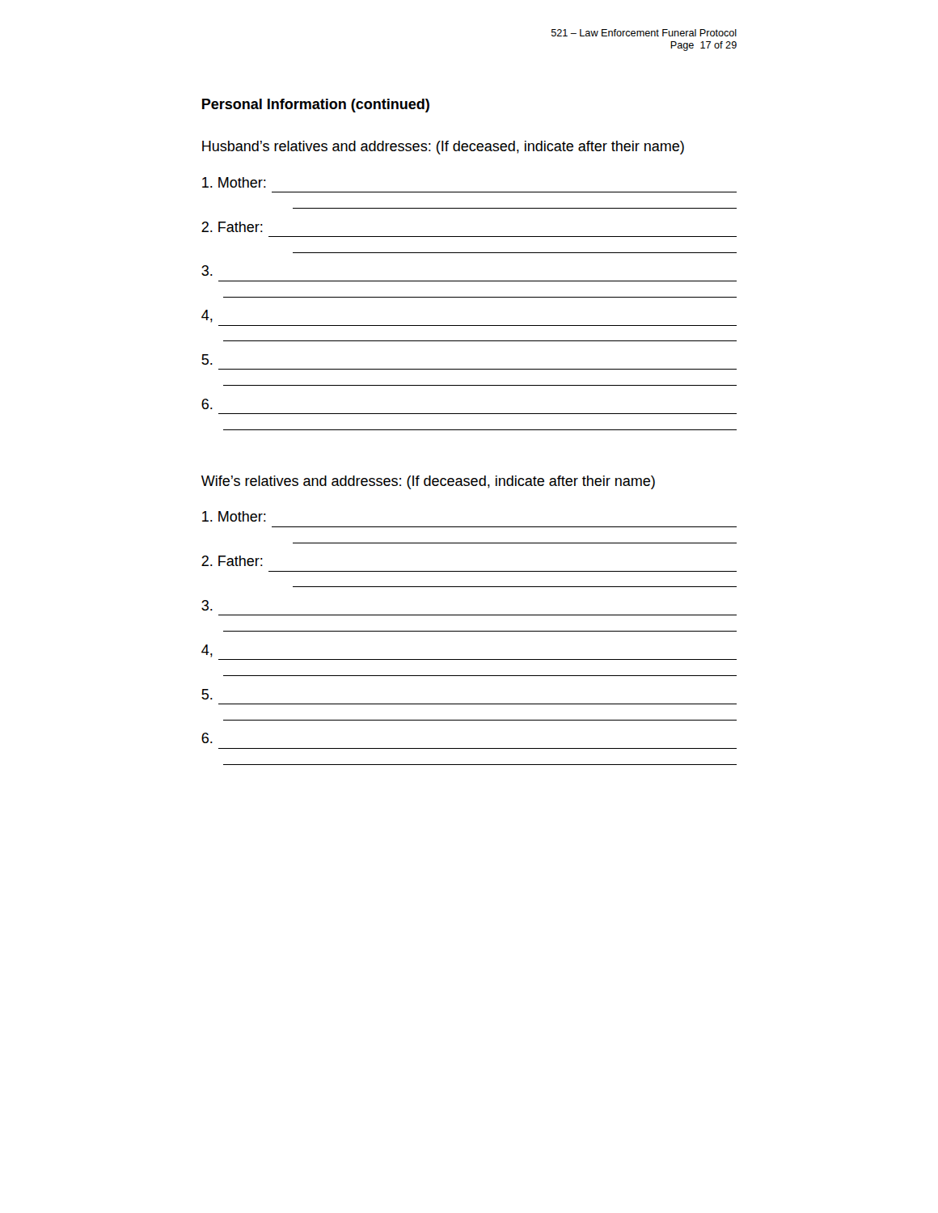521 – Law Enforcement Funeral Protocol
Page 17 of 29
Personal Information (continued)
Husband’s relatives and addresses: (If deceased, indicate after their name)
1. Mother:
2. Father:
3.
4,
5.
6.
Wife’s relatives and addresses: (If deceased, indicate after their name)
1. Mother:
2. Father:
3.
4,
5.
6.